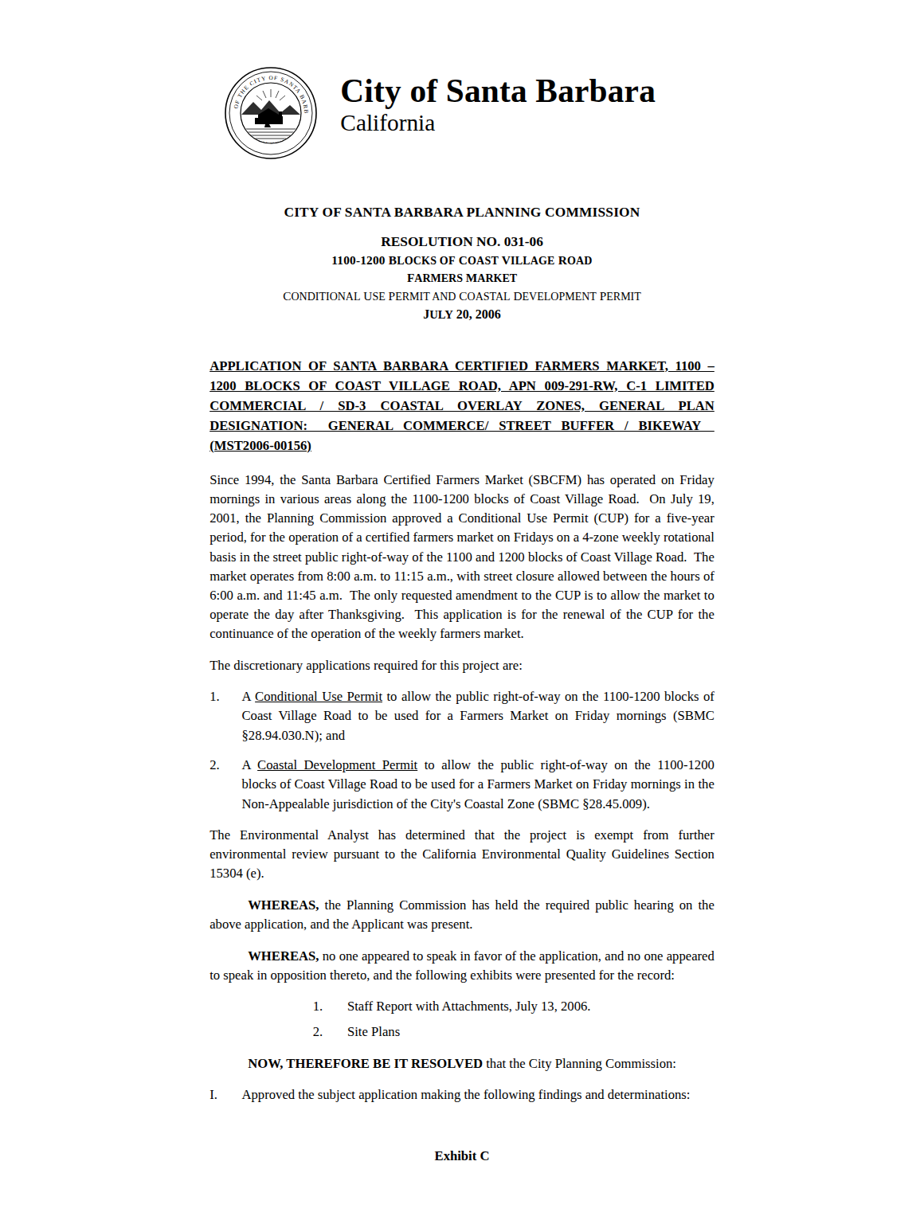SEAL OF THE CITY OF SANTA BARBARA CALIFORNIA
City of Santa Barbara
California
CITY OF SANTA BARBARA PLANNING COMMISSION
RESOLUTION NO. 031-06
1100-1200 BLOCKS OF COAST VILLAGE ROAD
FARMERS MARKET
CONDITIONAL USE PERMIT AND COASTAL DEVELOPMENT PERMIT
JULY 20, 2006
APPLICATION OF SANTA BARBARA CERTIFIED FARMERS MARKET, 1100 – 1200 BLOCKS OF COAST VILLAGE ROAD, APN 009-291-RW, C-1 LIMITED COMMERCIAL / SD-3 COASTAL OVERLAY ZONES, GENERAL PLAN DESIGNATION: GENERAL COMMERCE/ STREET BUFFER / BIKEWAY (MST2006-00156)
Since 1994, the Santa Barbara Certified Farmers Market (SBCFM) has operated on Friday mornings in various areas along the 1100-1200 blocks of Coast Village Road. On July 19, 2001, the Planning Commission approved a Conditional Use Permit (CUP) for a five-year period, for the operation of a certified farmers market on Fridays on a 4-zone weekly rotational basis in the street public right-of-way of the 1100 and 1200 blocks of Coast Village Road. The market operates from 8:00 a.m. to 11:15 a.m., with street closure allowed between the hours of 6:00 a.m. and 11:45 a.m. The only requested amendment to the CUP is to allow the market to operate the day after Thanksgiving. This application is for the renewal of the CUP for the continuance of the operation of the weekly farmers market.
The discretionary applications required for this project are:
1.
A Conditional Use Permit to allow the public right-of-way on the 1100-1200 blocks of Coast Village Road to be used for a Farmers Market on Friday mornings (SBMC §28.94.030.N); and
2.
A Coastal Development Permit to allow the public right-of-way on the 1100-1200 blocks of Coast Village Road to be used for a Farmers Market on Friday mornings in the Non-Appealable jurisdiction of the City's Coastal Zone (SBMC §28.45.009).
The Environmental Analyst has determined that the project is exempt from further environmental review pursuant to the California Environmental Quality Guidelines Section 15304 (e).
WHEREAS, the Planning Commission has held the required public hearing on the above application, and the Applicant was present.
WHEREAS, no one appeared to speak in favor of the application, and no one appeared to speak in opposition thereto, and the following exhibits were presented for the record:
1.
Staff Report with Attachments, July 13, 2006.
2.
Site Plans
NOW, THEREFORE BE IT RESOLVED that the City Planning Commission:
I.
Approved the subject application making the following findings and determinations:
Exhibit C